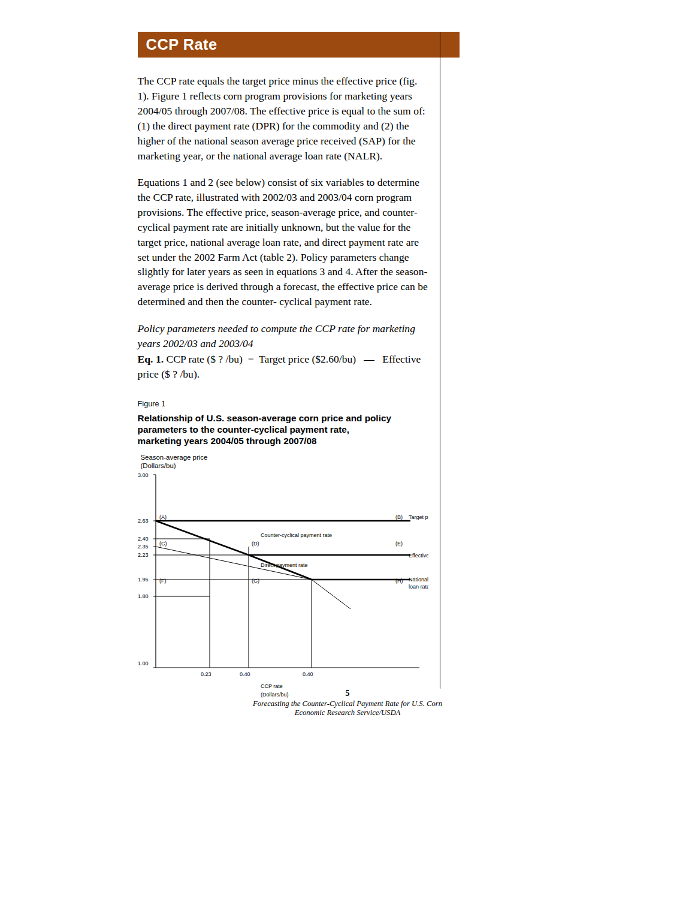CCP Rate
The CCP rate equals the target price minus the effective price (fig. 1). Figure 1 reflects corn program provisions for marketing years 2004/05 through 2007/08. The effective price is equal to the sum of: (1) the direct payment rate (DPR) for the commodity and (2) the higher of the national season average price received (SAP) for the marketing year, or the national average loan rate (NALR).
Equations 1 and 2 (see below) consist of six variables to determine the CCP rate, illustrated with 2002/03 and 2003/04 corn program provisions. The effective price, season-average price, and counter-cyclical payment rate are initially unknown, but the value for the target price, national average loan rate, and direct payment rate are set under the 2002 Farm Act (table 2). Policy parameters change slightly for later years as seen in equations 3 and 4. After the season-average price is derived through a forecast, the effective price can be determined and then the counter- cyclical payment rate.
Policy parameters needed to compute the CCP rate for marketing years 2002/03 and 2003/04
Eq. 1. CCP rate ($ ? /bu) = Target price ($2.60/bu) — Effective price ($ ? /bu).
Figure 1
Relationship of U.S. season-average corn price and policy
parameters to the counter-cyclical payment rate,
marketing years 2004/05 through 2007/08
Season-average price
(Dollars/bu)
3.00 2.63 2.40 2.35 2.23 1.95 1.80 1.00 (A) (C) (F) (D) (G) (B) (E) (H) Target price = (AB) $2.63/bu Effective price = (ADE) $2.23/bu National average loan rate = (FGH) $1.95/bu Counter-cyclical payment rate Direct payment rate 0.23 0.40 0.40 CCP rate (Dollars/bu)
5
Forecasting the Counter-Cyclical Payment Rate for U.S. Corn
Economic Research Service/USDA